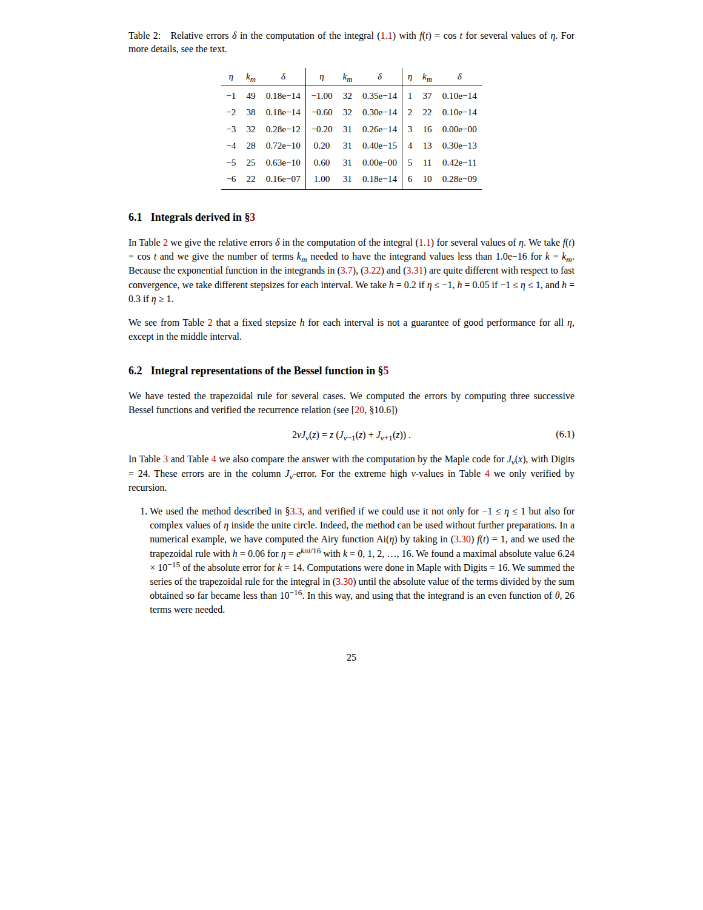Table 2: Relative errors δ in the computation of the integral (1.1) with f(t) = cos t for several values of η. For more details, see the text.
| η | k m | δ | η | k m | δ | η | k m | δ |
| --- | --- | --- | --- | --- | --- | --- | --- | --- |
| −1 | 49 | 0.18e−14 | −1.00 | 32 | 0.35e−14 | 1 | 37 | 0.10e−14 |
| −2 | 38 | 0.18e−14 | −0.60 | 32 | 0.30e−14 | 2 | 22 | 0.10e−14 |
| −3 | 32 | 0.28e−12 | −0.20 | 31 | 0.26e−14 | 3 | 16 | 0.00e−00 |
| −4 | 28 | 0.72e−10 | 0.20 | 31 | 0.40e−15 | 4 | 13 | 0.30e−13 |
| −5 | 25 | 0.63e−10 | 0.60 | 31 | 0.00e−00 | 5 | 11 | 0.42e−11 |
| −6 | 22 | 0.16e−07 | 1.00 | 31 | 0.18e−14 | 6 | 10 | 0.28e−09 |
6.1 Integrals derived in §3
In Table 2 we give the relative errors δ in the computation of the integral (1.1) for several values of η. We take f(t) = cos t and we give the number of terms km needed to have the integrand values less than 1.0e−16 for k = km. Because the exponential function in the integrands in (3.7), (3.22) and (3.31) are quite different with respect to fast convergence, we take different stepsizes for each interval. We take h = 0.2 if η ≤ −1, h = 0.05 if −1 ≤ η ≤ 1, and h = 0.3 if η ≥ 1.
We see from Table 2 that a fixed stepsize h for each interval is not a guarantee of good performance for all η, except in the middle interval.
6.2 Integral representations of the Bessel function in §5
We have tested the trapezoidal rule for several cases. We computed the errors by computing three successive Bessel functions and verified the recurrence relation (see [20, §10.6])
2νJν(z) = z (Jν−1(z) + Jν+1(z)) . (6.1)
In Table 3 and Table 4 we also compare the answer with the computation by the Maple code for Jν(x), with Digits = 24. These errors are in the column Jν-error. For the extreme high ν-values in Table 4 we only verified by recursion.
We used the method described in §3.3, and verified if we could use it not only for −1 ≤ η ≤ 1 but also for complex values of η inside the unite circle. Indeed, the method can be used without further preparations. In a numerical example, we have computed the Airy function Ai(η) by taking in (3.30) f(t) = 1, and we used the trapezoidal rule with h = 0.06 for η = ekπi/16 with k = 0, 1, 2, …, 16. We found a maximal absolute value 6.24 × 10−15 of the absolute error for k = 14. Computations were done in Maple with Digits = 16. We summed the series of the trapezoidal rule for the integral in (3.30) until the absolute value of the terms divided by the sum obtained so far became less than 10−16. In this way, and using that the integrand is an even function of θ, 26 terms were needed.
25